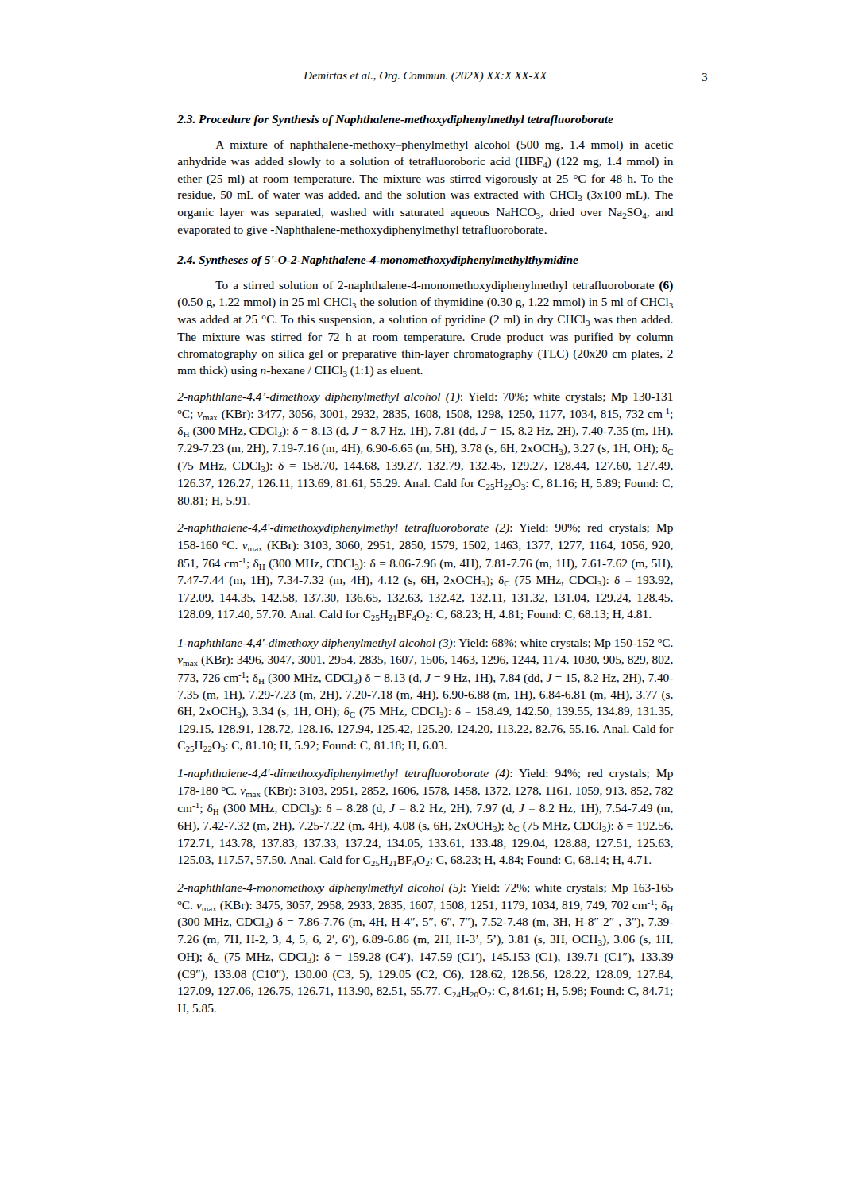Demirtas et al., Org. Commun. (202X) XX:X XX-XX 3
2.3. Procedure for Synthesis of Naphthalene-methoxydiphenylmethyl tetrafluoroborate
A mixture of naphthalene-methoxy–phenylmethyl alcohol (500 mg, 1.4 mmol) in acetic anhydride was added slowly to a solution of tetrafluoroboric acid (HBF4) (122 mg, 1.4 mmol) in ether (25 ml) at room temperature. The mixture was stirred vigorously at 25 °C for 48 h. To the residue, 50 mL of water was added, and the solution was extracted with CHCl3 (3x100 mL). The organic layer was separated, washed with saturated aqueous NaHCO3, dried over Na2SO4, and evaporated to give -Naphthalene-methoxydiphenylmethyl tetrafluoroborate.
2.4. Syntheses of 5'-O-2-Naphthalene-4-monomethoxydiphenylmethylthymidine
To a stirred solution of 2-naphthalene-4-monomethoxydiphenylmethyl tetrafluoroborate (6) (0.50 g, 1.22 mmol) in 25 ml CHCl3 the solution of thymidine (0.30 g, 1.22 mmol) in 5 ml of CHCl3 was added at 25 °C. To this suspension, a solution of pyridine (2 ml) in dry CHCl3 was then added. The mixture was stirred for 72 h at room temperature. Crude product was purified by column chromatography on silica gel or preparative thin-layer chromatography (TLC) (20x20 cm plates, 2 mm thick) using n-hexane / CHCl3 (1:1) as eluent.
2-naphthlane-4,4’-dimethoxy diphenylmethyl alcohol (1): Yield: 70%; white crystals; Mp 130-131 oC; νmax (KBr): 3477, 3056, 3001, 2932, 2835, 1608, 1508, 1298, 1250, 1177, 1034, 815, 732 cm-1; δH (300 MHz, CDCl3): δ = 8.13 (d, J = 8.7 Hz, 1H), 7.81 (dd, J = 15, 8.2 Hz, 2H), 7.40-7.35 (m, 1H), 7.29-7.23 (m, 2H), 7.19-7.16 (m, 4H), 6.90-6.65 (m, 5H), 3.78 (s, 6H, 2xOCH3), 3.27 (s, 1H, OH); δC (75 MHz, CDCl3): δ = 158.70, 144.68, 139.27, 132.79, 132.45, 129.27, 128.44, 127.60, 127.49, 126.37, 126.27, 126.11, 113.69, 81.61, 55.29. Anal. Cald for C25H22O3: C, 81.16; H, 5.89; Found: C, 80.81; H, 5.91.
2-naphthalene-4,4'-dimethoxydiphenylmethyl tetrafluoroborate (2): Yield: 90%; red crystals; Mp 158-160 oC. νmax (KBr): 3103, 3060, 2951, 2850, 1579, 1502, 1463, 1377, 1277, 1164, 1056, 920, 851, 764 cm-1; δH (300 MHz, CDCl3): δ = 8.06-7.96 (m, 4H), 7.81-7.76 (m, 1H), 7.61-7.62 (m, 5H), 7.47-7.44 (m, 1H), 7.34-7.32 (m, 4H), 4.12 (s, 6H, 2xOCH3); δC (75 MHz, CDCl3): δ = 193.92, 172.09, 144.35, 142.58, 137.30, 136.65, 132.63, 132.42, 132.11, 131.32, 131.04, 129.24, 128.45, 128.09, 117.40, 57.70. Anal. Cald for C25H21BF4O2: C, 68.23; H, 4.81; Found: C, 68.13; H, 4.81.
1-naphthlane-4,4'-dimethoxy diphenylmethyl alcohol (3): Yield: 68%; white crystals; Mp 150-152 oC. νmax (KBr): 3496, 3047, 3001, 2954, 2835, 1607, 1506, 1463, 1296, 1244, 1174, 1030, 905, 829, 802, 773, 726 cm-1; δH (300 MHz, CDCl3) δ = 8.13 (d, J = 9 Hz, 1H), 7.84 (dd, J = 15, 8.2 Hz, 2H), 7.40-7.35 (m, 1H), 7.29-7.23 (m, 2H), 7.20-7.18 (m, 4H), 6.90-6.88 (m, 1H), 6.84-6.81 (m, 4H), 3.77 (s, 6H, 2xOCH3), 3.34 (s, 1H, OH); δC (75 MHz, CDCl3): δ = 158.49, 142.50, 139.55, 134.89, 131.35, 129.15, 128.91, 128.72, 128.16, 127.94, 125.42, 125.20, 124.20, 113.22, 82.76, 55.16. Anal. Cald for C25H22O3: C, 81.10; H, 5.92; Found: C, 81.18; H, 6.03.
1-naphthalene-4,4'-dimethoxydiphenylmethyl tetrafluoroborate (4): Yield: 94%; red crystals; Mp 178-180 oC. νmax (KBr): 3103, 2951, 2852, 1606, 1578, 1458, 1372, 1278, 1161, 1059, 913, 852, 782 cm-1; δH (300 MHz, CDCl3): δ = 8.28 (d, J = 8.2 Hz, 2H), 7.97 (d, J = 8.2 Hz, 1H), 7.54-7.49 (m, 6H), 7.42-7.32 (m, 2H), 7.25-7.22 (m, 4H), 4.08 (s, 6H, 2xOCH3); δC (75 MHz, CDCl3): δ = 192.56, 172.71, 143.78, 137.83, 137.33, 137.24, 134.05, 133.61, 133.48, 129.04, 128.88, 127.51, 125.63, 125.03, 117.57, 57.50. Anal. Cald for C25H21BF4O2: C, 68.23; H, 4.84; Found: C, 68.14; H, 4.71.
2-naphthlane-4-monomethoxy diphenylmethyl alcohol (5): Yield: 72%; white crystals; Mp 163-165 oC. νmax (KBr): 3475, 3057, 2958, 2933, 2835, 1607, 1508, 1251, 1179, 1034, 819, 749, 702 cm-1; δH (300 MHz, CDCl3) δ = 7.86-7.76 (m, 4H, H-4″, 5″, 6″, 7″), 7.52-7.48 (m, 3H, H-8″ 2″ , 3″), 7.39-7.26 (m, 7H, H-2, 3, 4, 5, 6, 2′, 6′), 6.89-6.86 (m, 2H, H-3’, 5’), 3.81 (s, 3H, OCH3), 3.06 (s, 1H, OH); δC (75 MHz, CDCl3): δ = 159.28 (C4′), 147.59 (C1′), 145.153 (C1), 139.71 (C1″), 133.39 (C9″), 133.08 (C10″), 130.00 (C3, 5), 129.05 (C2, C6), 128.62, 128.56, 128.22, 128.09, 127.84, 127.09, 127.06, 126.75, 126.71, 113.90, 82.51, 55.77. C24H20O2: C, 84.61; H, 5.98; Found: C, 84.71; H, 5.85.